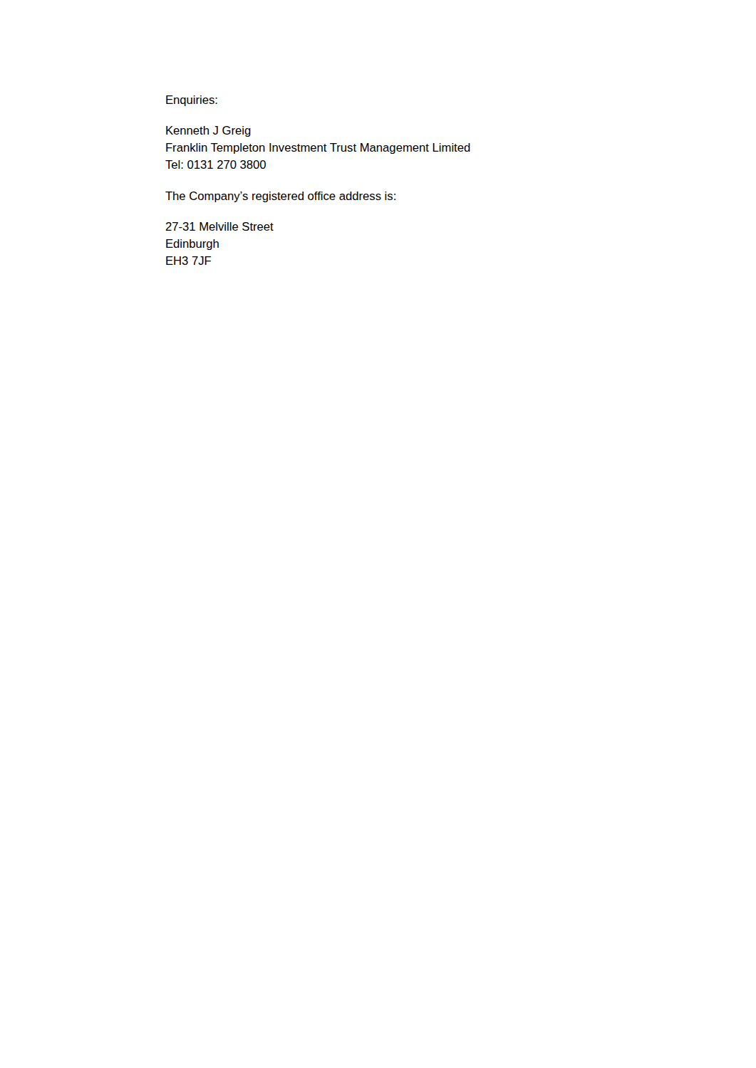Enquiries:
Kenneth J Greig
Franklin Templeton Investment Trust Management Limited
Tel: 0131 270 3800
The Company’s registered office address is:
27-31 Melville Street
Edinburgh
EH3 7JF